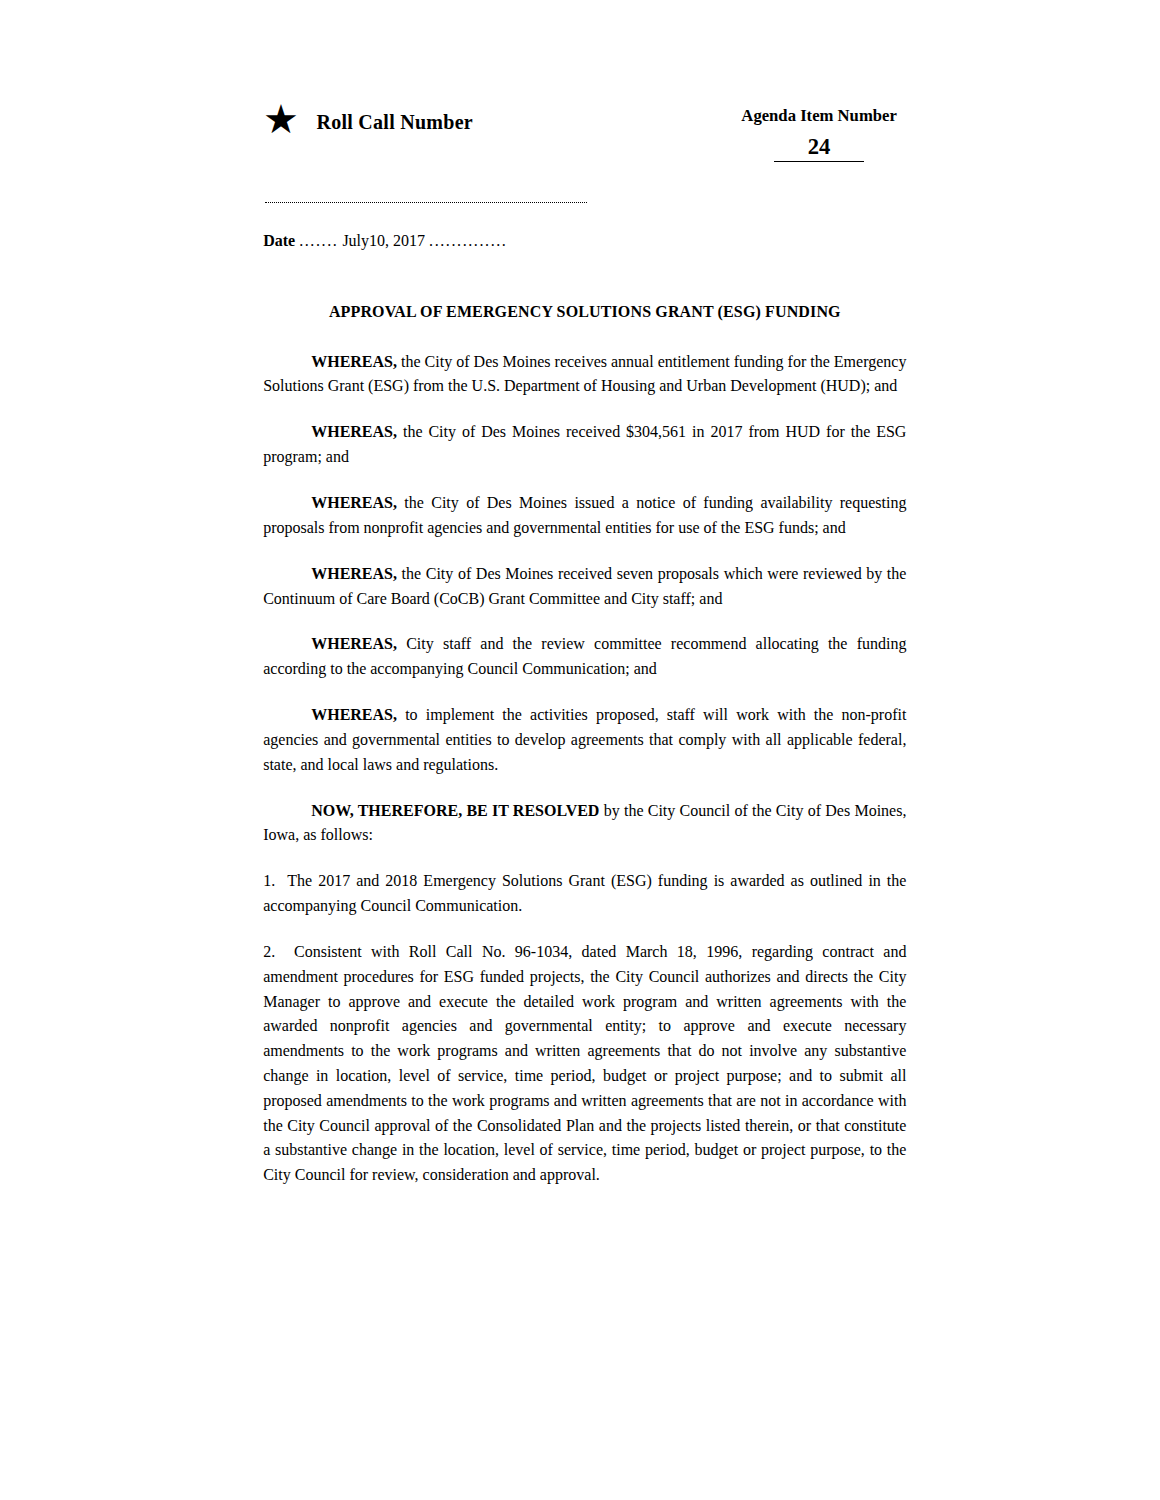★ Roll Call Number
Agenda Item Number
24
Date ....... July10, 2017 ..............
APPROVAL OF EMERGENCY SOLUTIONS GRANT (ESG) FUNDING
WHEREAS, the City of Des Moines receives annual entitlement funding for the Emergency Solutions Grant (ESG) from the U.S. Department of Housing and Urban Development (HUD); and
WHEREAS, the City of Des Moines received $304,561 in 2017 from HUD for the ESG program; and
WHEREAS, the City of Des Moines issued a notice of funding availability requesting proposals from nonprofit agencies and governmental entities for use of the ESG funds; and
WHEREAS, the City of Des Moines received seven proposals which were reviewed by the Continuum of Care Board (CoCB) Grant Committee and City staff; and
WHEREAS, City staff and the review committee recommend allocating the funding according to the accompanying Council Communication; and
WHEREAS, to implement the activities proposed, staff will work with the non-profit agencies and governmental entities to develop agreements that comply with all applicable federal, state, and local laws and regulations.
NOW, THEREFORE, BE IT RESOLVED by the City Council of the City of Des Moines, Iowa, as follows:
1. The 2017 and 2018 Emergency Solutions Grant (ESG) funding is awarded as outlined in the accompanying Council Communication.
2. Consistent with Roll Call No. 96-1034, dated March 18, 1996, regarding contract and amendment procedures for ESG funded projects, the City Council authorizes and directs the City Manager to approve and execute the detailed work program and written agreements with the awarded nonprofit agencies and governmental entity; to approve and execute necessary amendments to the work programs and written agreements that do not involve any substantive change in location, level of service, time period, budget or project purpose; and to submit all proposed amendments to the work programs and written agreements that are not in accordance with the City Council approval of the Consolidated Plan and the projects listed therein, or that constitute a substantive change in the location, level of service, time period, budget or project purpose, to the City Council for review, consideration and approval.